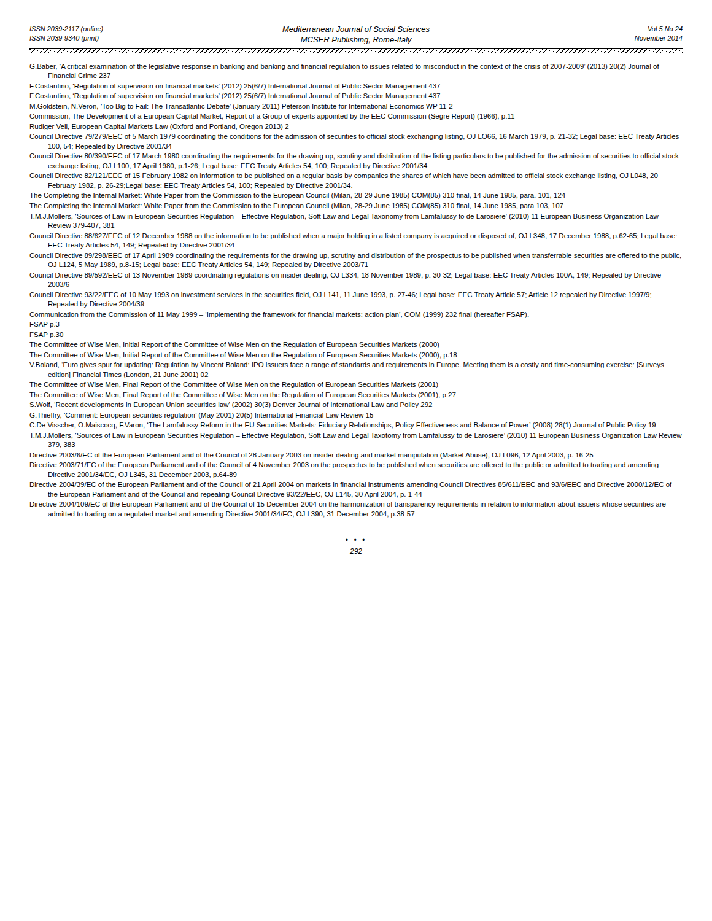| ISSN 2039-2117 (online) ISSN 2039-9340 (print) | Mediterranean Journal of Social Sciences MCSER Publishing, Rome-Italy | Vol 5 No 24 November 2014 |
G.Baber, ‘A critical examination of the legislative response in banking and banking and financial regulation to issues related to misconduct in the context of the crisis of 2007-2009’ (2013) 20(2) Journal of Financial Crime 237
F.Costantino, ‘Regulation of supervision on financial markets’ (2012) 25(6/7) International Journal of Public Sector Management 437
F.Costantino, ‘Regulation of supervision on financial markets’ (2012) 25(6/7) International Journal of Public Sector Management 437
M.Goldstein, N.Veron, ‘Too Big to Fail: The Transatlantic Debate’ (January 2011) Peterson Institute for International Economics WP 11-2
Commission, The Development of a European Capital Market, Report of a Group of experts appointed by the EEC Commission (Segre Report) (1966), p.11
Rudiger Veil, European Capital Markets Law (Oxford and Portland, Oregon 2013) 2
Council Directive 79/279/EEC of 5 March 1979 coordinating the conditions for the admission of securities to official stock exchanging listing, OJ LO66, 16 March 1979, p. 21-32; Legal base: EEC Treaty Articles 100, 54; Repealed by Directive 2001/34
Council Directive 80/390/EEC of 17 March 1980 coordinating the requirements for the drawing up, scrutiny and distribution of the listing particulars to be published for the admission of securities to official stock exchange listing, OJ L100, 17 April 1980, p.1-26; Legal base: EEC Treaty Articles 54, 100; Repealed by Directive 2001/34
Council Directive 82/121/EEC of 15 February 1982 on information to be published on a regular basis by companies the shares of which have been admitted to official stock exchange listing, OJ L048, 20 February 1982, p. 26-29;Legal base: EEC Treaty Articles 54, 100; Repealed by Directive 2001/34.
The Completing the Internal Market: White Paper from the Commission to the European Council (Milan, 28-29 June 1985) COM(85) 310 final, 14 June 1985, para. 101, 124
The Completing the Internal Market: White Paper from the Commission to the European Council (Milan, 28-29 June 1985) COM(85) 310 final, 14 June 1985, para 103, 107
T.M.J.Mollers, ‘Sources of Law in European Securities Regulation – Effective Regulation, Soft Law and Legal Taxonomy from Lamfalussy to de Larosiere’ (2010) 11 European Business Organization Law Review 379-407, 381
Council Directive 88/627/EEC of 12 December 1988 on the information to be published when a major holding in a listed company is acquired or disposed of, OJ L348, 17 December 1988, p.62-65; Legal base: EEC Treaty Articles 54, 149; Repealed by Directive 2001/34
Council Directive 89/298/EEC of 17 April 1989 coordinating the requirements for the drawing up, scrutiny and distribution of the prospectus to be published when transferrable securities are offered to the public, OJ L124, 5 May 1989, p.8-15; Legal base: EEC Treaty Articles 54, 149; Repealed by Directive 2003/71
Council Directive 89/592/EEC of 13 November 1989 coordinating regulations on insider dealing, OJ L334, 18 November 1989, p. 30-32; Legal base: EEC Treaty Articles 100A, 149; Repealed by Directive 2003/6
Council Directive 93/22/EEC of 10 May 1993 on investment services in the securities field, OJ L141, 11 June 1993, p. 27-46; Legal base: EEC Treaty Article 57; Article 12 repealed by Directive 1997/9; Repealed by Directive 2004/39
Communication from the Commission of 11 May 1999 – ‘Implementing the framework for financial markets: action plan’, COM (1999) 232 final (hereafter FSAP).
FSAP p.3
FSAP p.30
The Committee of Wise Men, Initial Report of the Committee of Wise Men on the Regulation of European Securities Markets (2000)
The Committee of Wise Men, Initial Report of the Committee of Wise Men on the Regulation of European Securities Markets (2000), p.18
V.Boland, ‘Euro gives spur for updating: Regulation by Vincent Boland: IPO issuers face a range of standards and requirements in Europe. Meeting them is a costly and time-consuming exercise: [Surveys edition] Financial Times (London, 21 June 2001) 02
The Committee of Wise Men, Final Report of the Committee of Wise Men on the Regulation of European Securities Markets (2001)
The Committee of Wise Men, Final Report of the Committee of Wise Men on the Regulation of European Securities Markets (2001), p.27
S.Wolf, ‘Recent developments in European Union securities law’ (2002) 30(3) Denver Journal of International Law and Policy 292
G.Thieffry, ‘Comment: European securities regulation’ (May 2001) 20(5) International Financial Law Review 15
C.De Visscher, O.Maiscocq, F.Varon, ‘The Lamfalussy Reform in the EU Securities Markets: Fiduciary Relationships, Policy Effectiveness and Balance of Power’ (2008) 28(1) Journal of Public Policy 19
T.M.J.Mollers, ‘Sources of Law in European Securities Regulation – Effective Regulation, Soft Law and Legal Taxotomy from Lamfalussy to de Larosiere’ (2010) 11 European Business Organization Law Review 379, 383
Directive 2003/6/EC of the European Parliament and of the Council of 28 January 2003 on insider dealing and market manipulation (Market Abuse), OJ L096, 12 April 2003, p. 16-25
Directive 2003/71/EC of the European Parliament and of the Council of 4 November 2003 on the prospectus to be published when securities are offered to the public or admitted to trading and amending Directive 2001/34/EC, OJ L345, 31 December 2003, p.64-89
Directive 2004/39/EC of the European Parliament and of the Council of 21 April 2004 on markets in financial instruments amending Council Directives 85/611/EEC and 93/6/EEC and Directive 2000/12/EC of the European Parliament and of the Council and repealing Council Directive 93/22/EEC, OJ L145, 30 April 2004, p. 1-44
Directive 2004/109/EC of the European Parliament and of the Council of 15 December 2004 on the harmonization of transparency requirements in relation to information about issuers whose securities are admitted to trading on a regulated market and amending Directive 2001/34/EC, OJ L390, 31 December 2004, p.38-57
• • •
292